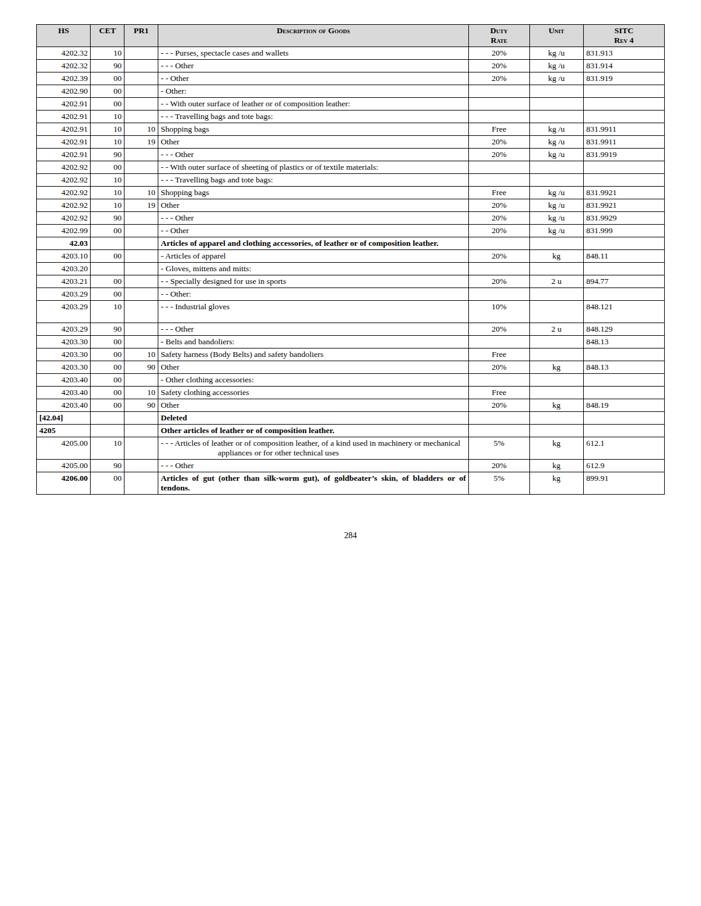| HS | CET | PR1 | Description of Goods | Duty Rate | Unit | SITC Rev 4 |
| --- | --- | --- | --- | --- | --- | --- |
| 4202.32 | 10 | | - - - Purses, spectacle cases and wallets | 20% | kg /u | 831.913 |
| 4202.32 | 90 | | - - - Other | 20% | kg /u | 831.914 |
| 4202.39 | 00 | | - - Other | 20% | kg /u | 831.919 |
| 4202.90 | 00 | | - Other: | | | |
| 4202.91 | 00 | | - - With outer surface of leather or of composition leather: | | | |
| 4202.91 | 10 | | - - - Travelling bags and tote bags: | | | |
| 4202.91 | 10 | 10 | Shopping bags | Free | kg /u | 831.9911 |
| 4202.91 | 10 | 19 | Other | 20% | kg /u | 831.9911 |
| 4202.91 | 90 | | - - - Other | 20% | kg /u | 831.9919 |
| 4202.92 | 00 | | - - With outer surface of sheeting of plastics or of textile materials: | | | |
| 4202.92 | 10 | | - - - Travelling bags and tote bags: | | | |
| 4202.92 | 10 | 10 | Shopping bags | Free | kg /u | 831.9921 |
| 4202.92 | 10 | 19 | Other | 20% | kg /u | 831.9921 |
| 4202.92 | 90 | | - - - Other | 20% | kg /u | 831.9929 |
| 4202.99 | 00 | | - - Other | 20% | kg /u | 831.999 |
| 42.03 | | | Articles of apparel and clothing accessories, of leather or of composition leather. | | | |
| 4203.10 | 00 | | - Articles of apparel | 20% | kg | 848.11 |
| 4203.20 | | | - Gloves, mittens and mitts: | | | |
| 4203.21 | 00 | | - - Specially designed for use in sports | 20% | 2 u | 894.77 |
| 4203.29 | 00 | | - - Other: | | | |
| 4203.29 | 10 | | - - - Industrial gloves | 10% | | 848.121 |
| 4203.29 | 90 | | - - - Other | 20% | 2 u | 848.129 |
| 4203.30 | 00 | | - Belts and bandoliers: | | | 848.13 |
| 4203.30 | 00 | 10 | Safety harness (Body Belts) and safety bandoliers | Free | | |
| 4203.30 | 00 | 90 | Other | 20% | kg | 848.13 |
| 4203.40 | 00 | | - Other clothing accessories: | | | |
| 4203.40 | 00 | 10 | Safety clothing accessories | Free | | |
| 4203.40 | 00 | 90 | Other | 20% | kg | 848.19 |
| [42.04] | | | Deleted | | | |
| 4205 | | | Other articles of leather or of composition leather. | | | |
| 4205.00 | 10 | | - - - Articles of leather or of composition leather, of a kind used in machinery or mechanical appliances or for other technical uses | 5% | kg | 612.1 |
| 4205.00 | 90 | | - - - Other | 20% | kg | 612.9 |
| 4206.00 | 00 | | Articles of gut (other than silk-worm gut), of goldbeater’s skin, of bladders or of tendons. | 5% | kg | 899.91 |
284